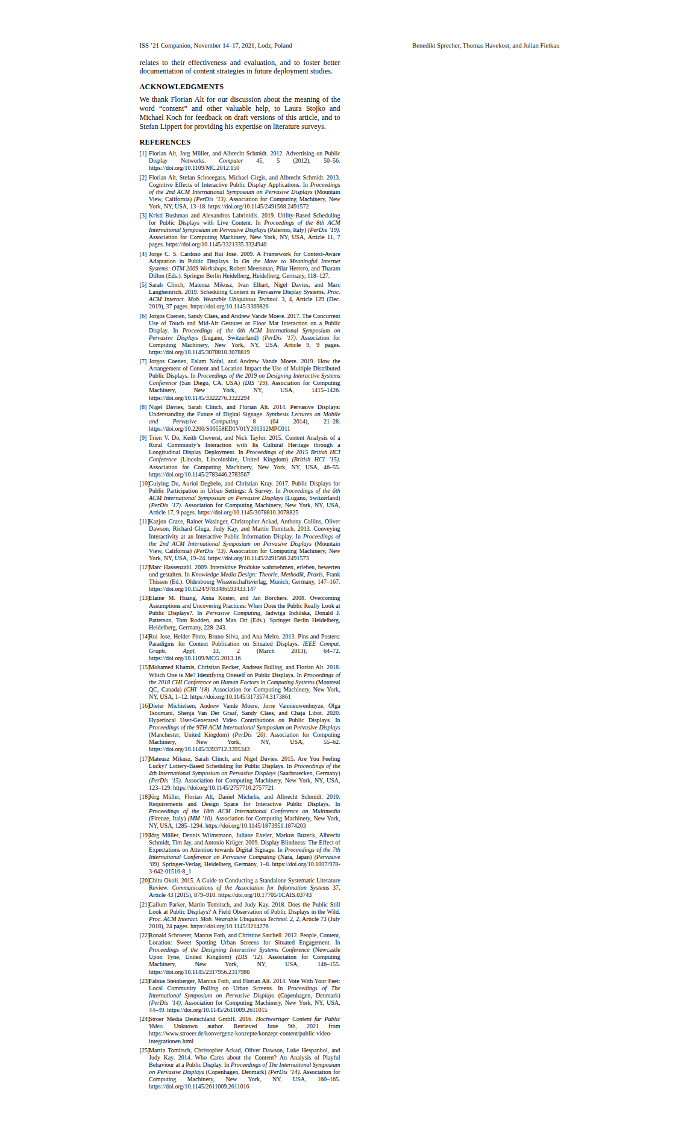ISS ’21 Companion, November 14–17, 2021, Lodz, Poland
Benedikt Sprecher, Thomas Havekost, and Julian Fietkau
relates to their effectiveness and evaluation, and to foster better documentation of content strategies in future deployment studies.
Acknowledgments
We thank Florian Alt for our discussion about the meaning of the word “content” and other valuable help, to Laura Stojko and Michael Koch for feedback on draft versions of this article, and to Stefan Lippert for providing his expertise on literature surveys.
References
Florian Alt, Jorg Müller, and Albrecht Schmidt. 2012. Advertising on Public Display Networks. Computer 45, 5 (2012), 50–56. https://doi.org/10.1109/MC.2012.150
Florian Alt, Stefan Schneegass, Michael Girgis, and Albrecht Schmidt. 2013. Cognitive Effects of Interactive Public Display Applications. In Proceedings of the 2nd ACM International Symposium on Pervasive Displays (Mountain View, California) (PerDis ’13). Association for Computing Machinery, New York, NY, USA, 13–18. https://doi.org/10.1145/2491568.2491572
Kristi Bushman and Alexandros Labrinidis. 2019. Utility-Based Scheduling for Public Displays with Live Content. In Proceedings of the 8th ACM International Symposium on Pervasive Displays (Palermo, Italy) (PerDis ’19). Association for Computing Machinery, New York, NY, USA, Article 11, 7 pages. https://doi.org/10.1145/3321335.3324940
Jorge C. S. Cardoso and Rui José. 2009. A Framework for Context-Aware Adaptation in Public Displays. In On the Move to Meaningful Internet Systems: OTM 2009 Workshops, Robert Meersman, Pilar Herrero, and Tharam Dillon (Eds.). Springer Berlin Heidelberg, Heidelberg, Germany, 118–127.
Sarah Clinch, Mateusz Mikusz, Ivan Elhart, Nigel Davies, and Marc Langheinrich. 2019. Scheduling Content in Pervasive Display Systems. Proc. ACM Interact. Mob. Wearable Ubiquitous Technol. 3, 4, Article 129 (Dec. 2019), 37 pages. https://doi.org/10.1145/3369826
Jorgos Coenen, Sandy Claes, and Andrew Vande Moere. 2017. The Concurrent Use of Touch and Mid-Air Gestures or Floor Mat Interaction on a Public Display. In Proceedings of the 6th ACM International Symposium on Pervasive Displays (Lugano, Switzerland) (PerDis ’17). Association for Computing Machinery, New York, NY, USA, Article 9, 9 pages. https://doi.org/10.1145/3078810.3078819
Jorgos Coenen, Eslam Nofal, and Andrew Vande Moere. 2019. How the Arrangement of Content and Location Impact the Use of Multiple Distributed Public Displays. In Proceedings of the 2019 on Designing Interactive Systems Conference (San Diego, CA, USA) (DIS ’19). Association for Computing Machinery, New York, NY, USA, 1415–1426. https://doi.org/10.1145/3322276.3322294
Nigel Davies, Sarah Clinch, and Florian Alt. 2014. Pervasive Displays: Understanding the Future of Digital Signage. Synthesis Lectures on Mobile and Pervasive Computing 8 (04 2014), 21–28. https://doi.org/10.2200/S00558ED1V01Y201312MPC011
Trien V. Do, Keith Cheverst, and Nick Taylor. 2015. Content Analysis of a Rural Community’s Interaction with Its Cultural Heritage through a Longitudinal Display Deployment. In Proceedings of the 2015 British HCI Conference (Lincoln, Lincolnshire, United Kingdom) (British HCI ’15). Association for Computing Machinery, New York, NY, USA, 46–55. https://doi.org/10.1145/2783446.2783567
Guiying Du, Auriol Degbelo, and Christian Kray. 2017. Public Displays for Public Participation in Urban Settings: A Survey. In Proceedings of the 6th ACM International Symposium on Pervasive Displays (Lugano, Switzerland) (PerDis ’17). Association for Computing Machinery, New York, NY, USA, Article 17, 9 pages. https://doi.org/10.1145/3078810.3078825
Kazjon Grace, Rainer Wasinger, Christopher Ackad, Anthony Collins, Oliver Dawson, Richard Gluga, Judy Kay, and Martin Tomitsch. 2013. Conveying Interactivity at an Interactive Public Information Display. In Proceedings of the 2nd ACM International Symposium on Pervasive Displays (Mountain View, California) (PerDis ’13). Association for Computing Machinery, New York, NY, USA, 19–24. https://doi.org/10.1145/2491568.2491573
Marc Hassenzahl. 2009. Interaktive Produkte wahrnehmen, erleben, bewerten und gestalten. In Knowledge Media Design: Theorie, Methodik, Praxis, Frank Thissen (Ed.). Oldenbourg Wissenschaftsverlag, Munich, Germany, 147–167. https://doi.org/10.1524/9783486593433.147
Elaine M. Huang, Anna Koster, and Jan Borchers. 2008. Overcoming Assumptions and Uncovering Practices: When Does the Public Really Look at Public Displays?. In Pervasive Computing, Jadwiga Indulska, Donald J. Patterson, Tom Rodden, and Max Ott (Eds.). Springer Berlin Heidelberg, Heidelberg, Germany, 228–243.
Rui Jose, Helder Pinto, Bruno Silva, and Ana Melro. 2013. Pins and Posters: Paradigms for Content Publication on Situated Displays. IEEE Comput. Graph. Appl. 33, 2 (March 2013), 64–72. https://doi.org/10.1109/MCG.2013.16
Mohamed Khamis, Christian Becker, Andreas Bulling, and Florian Alt. 2018. Which One is Me? Identifying Oneself on Public Displays. In Proceedings of the 2018 CHI Conference on Human Factors in Computing Systems (Montreal QC, Canada) (CHI ’18). Association for Computing Machinery, New York, NY, USA, 1–12. https://doi.org/10.1145/3173574.3173861
Dieter Michielsen, Andrew Vande Moere, Jorre Vannieuwenhuyze, Olga Tsoumani, Shenja Van Der Graaf, Sandy Claes, and Chaja Libot. 2020. Hyperlocal User-Generated Video Contributions on Public Displays. In Proceedings of the 9TH ACM International Symposium on Pervasive Displays (Manchester, United Kingdom) (PerDis ’20). Association for Computing Machinery, New York, NY, USA, 55–62. https://doi.org/10.1145/3393712.3395343
Mateusz Mikusz, Sarah Clinch, and Nigel Davies. 2015. Are You Feeling Lucky? Lottery-Based Scheduling for Public Displays. In Proceedings of the 4th International Symposium on Pervasive Displays (Saarbruecken, Germany) (PerDis ’15). Association for Computing Machinery, New York, NY, USA, 123–129. https://doi.org/10.1145/2757710.2757721
Jörg Müller, Florian Alt, Daniel Michelis, and Albrecht Schmidt. 2010. Requirements and Design Space for Interactive Public Displays. In Proceedings of the 18th ACM International Conference on Multimedia (Firenze, Italy) (MM ’10). Association for Computing Machinery, New York, NY, USA, 1285–1294. https://doi.org/10.1145/1873951.1874203
Jörg Müller, Dennis Wilmsmann, Juliane Exeler, Markus Buzeck, Albrecht Schmidt, Tim Jay, and Antonio Krüger. 2009. Display Blindness: The Effect of Expectations on Attention towards Digital Signage. In Proceedings of the 7th International Conference on Pervasive Computing (Nara, Japan) (Pervasive ’09). Springer-Verlag, Heidelberg, Germany, 1–8. https://doi.org/10.1007/978-3-642-01516-8_1
Chitu Okoli. 2015. A Guide to Conducting a Standalone Systematic Literature Review. Communications of the Association for Information Systems 37, Article 43 (2015), 879–910. https://doi.org/10.17705/1CAIS.03743
Callum Parker, Martin Tomitsch, and Judy Kay. 2018. Does the Public Still Look at Public Displays? A Field Observation of Public Displays in the Wild. Proc. ACM Interact. Mob. Wearable Ubiquitous Technol. 2, 2, Article 73 (July 2018), 24 pages. https://doi.org/10.1145/3214276
Ronald Schroeter, Marcus Foth, and Christine Satchell. 2012. People, Content, Location: Sweet Spotting Urban Screens for Situated Engagement. In Proceedings of the Designing Interactive Systems Conference (Newcastle Upon Tyne, United Kingdom) (DIS ’12). Association for Computing Machinery, New York, NY, USA, 146–155. https://doi.org/10.1145/2317956.2317980
Fabius Steinberger, Marcus Foth, and Florian Alt. 2014. Vote With Your Feet: Local Community Polling on Urban Screens. In Proceedings of The International Symposium on Pervasive Displays (Copenhagen, Denmark) (PerDis ’14). Association for Computing Machinery, New York, NY, USA, 44–49. https://doi.org/10.1145/2611009.2611015
Ströer Media Deutschland GmbH. 2016. Hochwertiger Content für Public Video. Unknown author. Retrieved June 9th, 2021 from https://www.stroeer.de/konvergenz-konzepte/konzept-content/public-video-integrationen.html
Martin Tomitsch, Christopher Ackad, Oliver Dawson, Luke Hespanhol, and Judy Kay. 2014. Who Cares about the Content? An Analysis of Playful Behaviour at a Public Display. In Proceedings of The International Symposium on Pervasive Displays (Copenhagen, Denmark) (PerDis ’14). Association for Computing Machinery, New York, NY, USA, 160–165. https://doi.org/10.1145/2611009.2611016